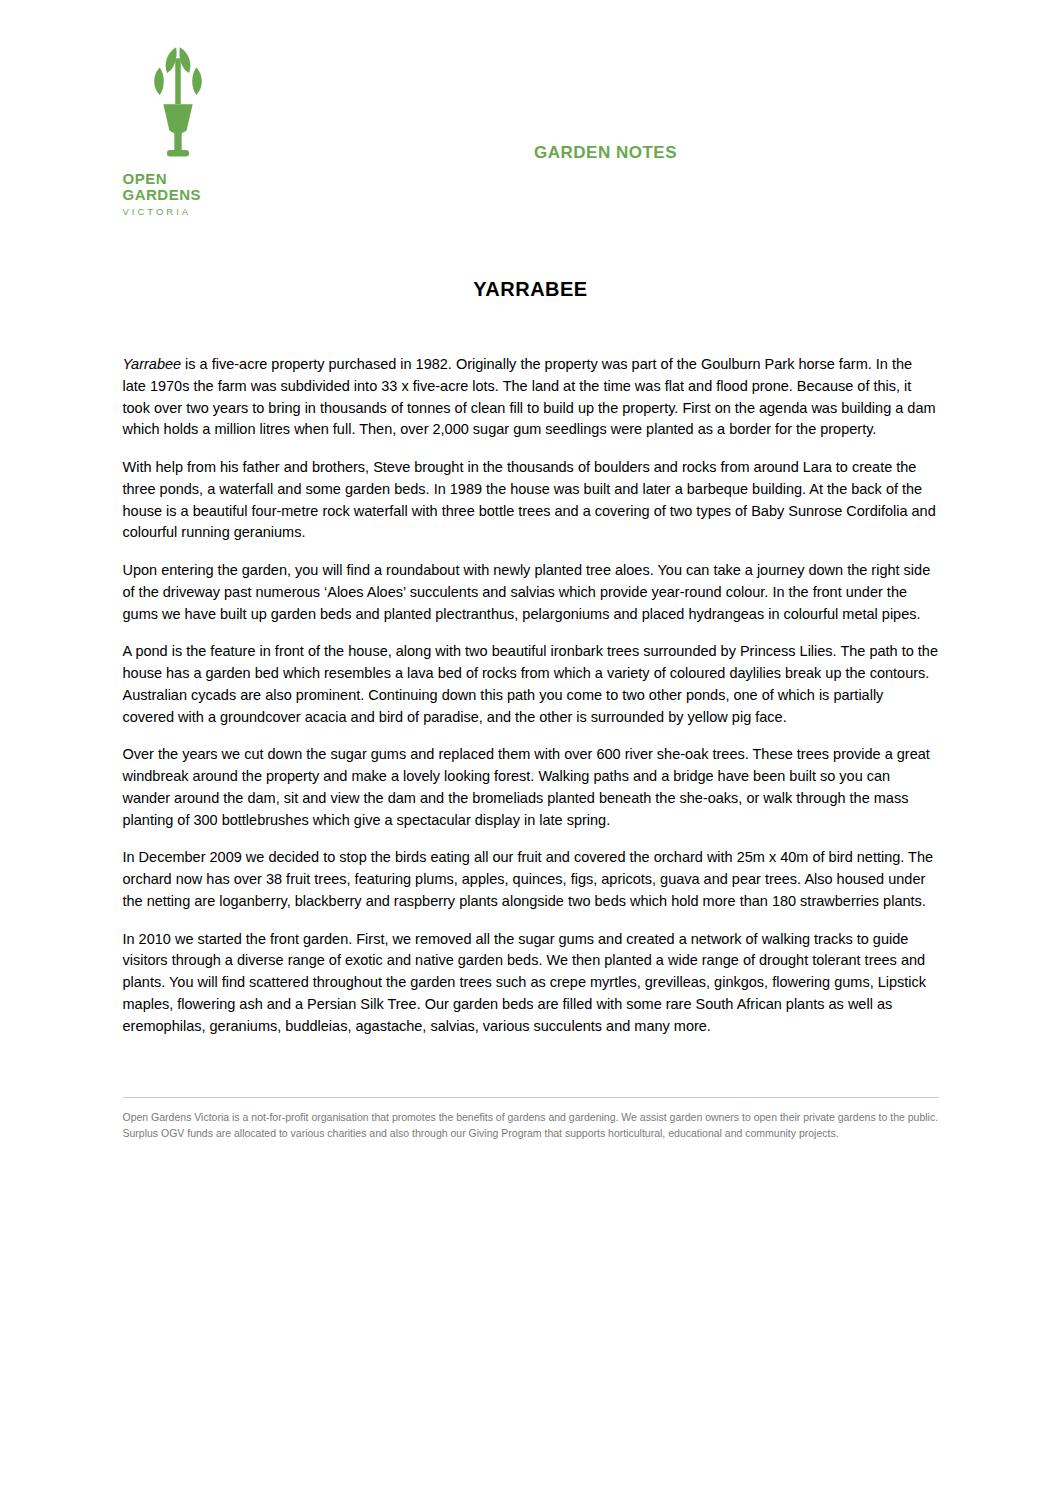icon
OPEN
GARDENS
VICTORIA
GARDEN NOTES
YARRABEE
Yarrabee is a five-acre property purchased in 1982. Originally the property was part of the Goulburn Park horse farm. In the late 1970s the farm was subdivided into 33 x five-acre lots. The land at the time was flat and flood prone. Because of this, it took over two years to bring in thousands of tonnes of clean fill to build up the property. First on the agenda was building a dam which holds a million litres when full. Then, over 2,000 sugar gum seedlings were planted as a border for the property.
With help from his father and brothers, Steve brought in the thousands of boulders and rocks from around Lara to create the three ponds, a waterfall and some garden beds. In 1989 the house was built and later a barbeque building. At the back of the house is a beautiful four-metre rock waterfall with three bottle trees and a covering of two types of Baby Sunrose Cordifolia and colourful running geraniums.
Upon entering the garden, you will find a roundabout with newly planted tree aloes. You can take a journey down the right side of the driveway past numerous ‘Aloes Aloes’ succulents and salvias which provide year-round colour. In the front under the gums we have built up garden beds and planted plectranthus, pelargoniums and placed hydrangeas in colourful metal pipes.
A pond is the feature in front of the house, along with two beautiful ironbark trees surrounded by Princess Lilies. The path to the house has a garden bed which resembles a lava bed of rocks from which a variety of coloured daylilies break up the contours. Australian cycads are also prominent. Continuing down this path you come to two other ponds, one of which is partially covered with a groundcover acacia and bird of paradise, and the other is surrounded by yellow pig face.
Over the years we cut down the sugar gums and replaced them with over 600 river she-oak trees. These trees provide a great windbreak around the property and make a lovely looking forest. Walking paths and a bridge have been built so you can wander around the dam, sit and view the dam and the bromeliads planted beneath the she-oaks, or walk through the mass planting of 300 bottlebrushes which give a spectacular display in late spring.
In December 2009 we decided to stop the birds eating all our fruit and covered the orchard with 25m x 40m of bird netting. The orchard now has over 38 fruit trees, featuring plums, apples, quinces, figs, apricots, guava and pear trees. Also housed under the netting are loganberry, blackberry and raspberry plants alongside two beds which hold more than 180 strawberries plants.
In 2010 we started the front garden. First, we removed all the sugar gums and created a network of walking tracks to guide visitors through a diverse range of exotic and native garden beds. We then planted a wide range of drought tolerant trees and plants. You will find scattered throughout the garden trees such as crepe myrtles, grevilleas, ginkgos, flowering gums, Lipstick maples, flowering ash and a Persian Silk Tree. Our garden beds are filled with some rare South African plants as well as eremophilas, geraniums, buddleias, agastache, salvias, various succulents and many more.
Open Gardens Victoria is a not-for-profit organisation that promotes the benefits of gardens and gardening. We assist garden owners to open their private gardens to the public. Surplus OGV funds are allocated to various charities and also through our Giving Program that supports horticultural, educational and community projects.